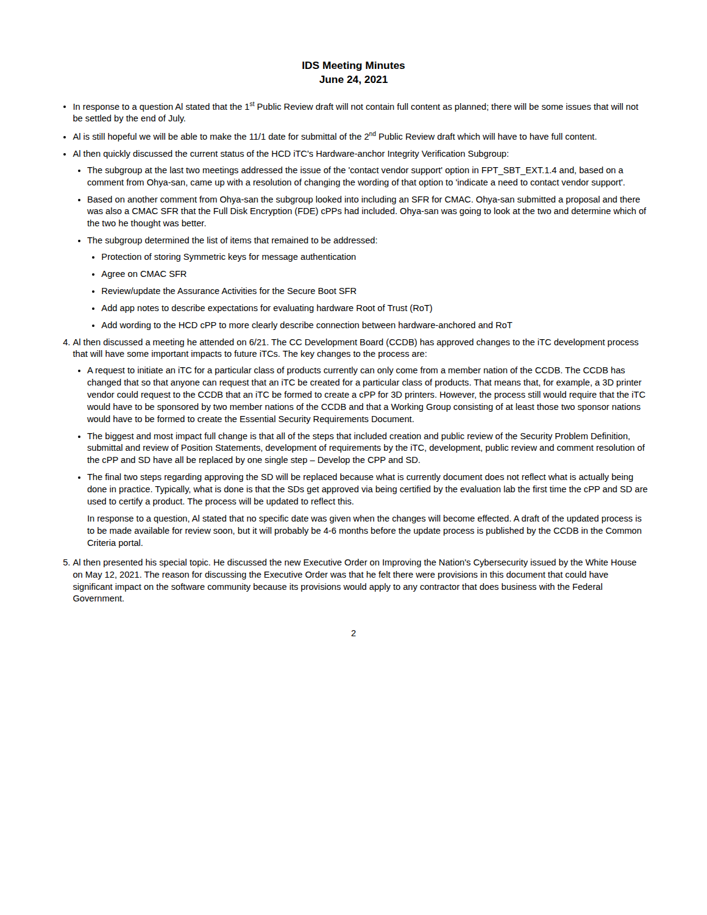IDS Meeting Minutes
June 24, 2021
In response to a question Al stated that the 1st Public Review draft will not contain full content as planned; there will be some issues that will not be settled by the end of July.
Al is still hopeful we will be able to make the 11/1 date for submittal of the 2nd Public Review draft which will have to have full content.
Al then quickly discussed the current status of the HCD iTC's Hardware-anchor Integrity Verification Subgroup:
The subgroup at the last two meetings addressed the issue of the 'contact vendor support' option in FPT_SBT_EXT.1.4 and, based on a comment from Ohya-san, came up with a resolution of changing the wording of that option to 'indicate a need to contact vendor support'.
Based on another comment from Ohya-san the subgroup looked into including an SFR for CMAC. Ohya-san submitted a proposal and there was also a CMAC SFR that the Full Disk Encryption (FDE) cPPs had included. Ohya-san was going to look at the two and determine which of the two he thought was better.
The subgroup determined the list of items that remained to be addressed:
Protection of storing Symmetric keys for message authentication
Agree on CMAC SFR
Review/update the Assurance Activities for the Secure Boot SFR
Add app notes to describe expectations for evaluating hardware Root of Trust (RoT)
Add wording to the HCD cPP to more clearly describe connection between hardware-anchored and RoT
Al then discussed a meeting he attended on 6/21. The CC Development Board (CCDB) has approved changes to the iTC development process that will have some important impacts to future iTCs. The key changes to the process are:
A request to initiate an iTC for a particular class of products currently can only come from a member nation of the CCDB. The CCDB has changed that so that anyone can request that an iTC be created for a particular class of products. That means that, for example, a 3D printer vendor could request to the CCDB that an iTC be formed to create a cPP for 3D printers. However, the process still would require that the iTC would have to be sponsored by two member nations of the CCDB and that a Working Group consisting of at least those two sponsor nations would have to be formed to create the Essential Security Requirements Document.
The biggest and most impact full change is that all of the steps that included creation and public review of the Security Problem Definition, submittal and review of Position Statements, development of requirements by the iTC, development, public review and comment resolution of the cPP and SD have all be replaced by one single step – Develop the CPP and SD.
The final two steps regarding approving the SD will be replaced because what is currently document does not reflect what is actually being done in practice. Typically, what is done is that the SDs get approved via being certified by the evaluation lab the first time the cPP and SD are used to certify a product. The process will be updated to reflect this.
In response to a question, Al stated that no specific date was given when the changes will become effected. A draft of the updated process is to be made available for review soon, but it will probably be 4-6 months before the update process is published by the CCDB in the Common Criteria portal.
Al then presented his special topic. He discussed the new Executive Order on Improving the Nation's Cybersecurity issued by the White House on May 12, 2021. The reason for discussing the Executive Order was that he felt there were provisions in this document that could have significant impact on the software community because its provisions would apply to any contractor that does business with the Federal Government.
2